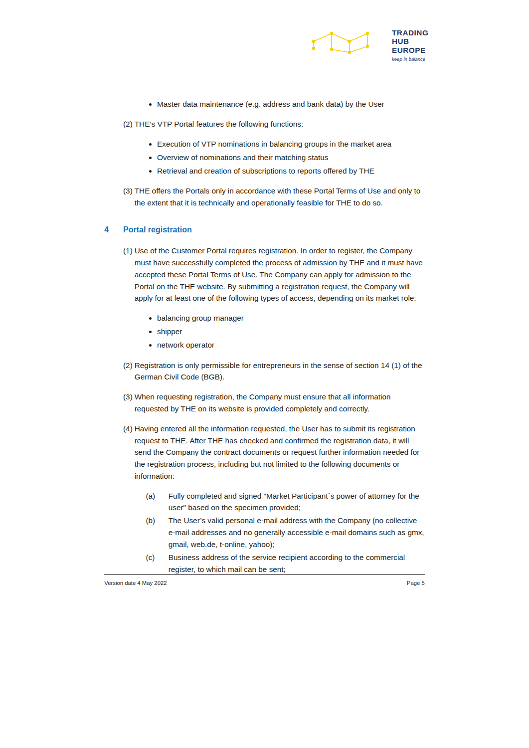TRADING
HUB
EUROPE
keep in balance
Master data maintenance (e.g. address and bank data) by the User
(2)
THE’s VTP Portal features the following functions:
Execution of VTP nominations in balancing groups in the market area
Overview of nominations and their matching status
Retrieval and creation of subscriptions to reports offered by THE
(3)
THE offers the Portals only in accordance with these Portal Terms of Use and only to the extent that it is technically and operationally feasible for THE to do so.
4 Portal registration
(1)
Use of the Customer Portal requires registration. In order to register, the Company must have successfully completed the process of admission by THE and it must have accepted these Portal Terms of Use. The Company can apply for admission to the Portal on the THE website. By submitting a registration request, the Company will apply for at least one of the following types of access, depending on its market role:
balancing group manager
shipper
network operator
(2)
Registration is only permissible for entrepreneurs in the sense of section 14 (1) of the German Civil Code (BGB).
(3)
When requesting registration, the Company must ensure that all information requested by THE on its website is provided completely and correctly.
(4)
Having entered all the information requested, the User has to submit its registration request to THE. After THE has checked and confirmed the registration data, it will send the Company the contract documents or request further information needed for the registration process, including but not limited to the following documents or information:
(a)
Fully completed and signed "Market Participant´s power of attorney for the user" based on the specimen provided;
(b)
The User’s valid personal e-mail address with the Company (no collective e-mail addresses and no generally accessible e-mail domains such as gmx, gmail, web.de, t-online, yahoo);
(c)
Business address of the service recipient according to the commercial register, to which mail can be sent;
Version date 4 May 2022 Page 5